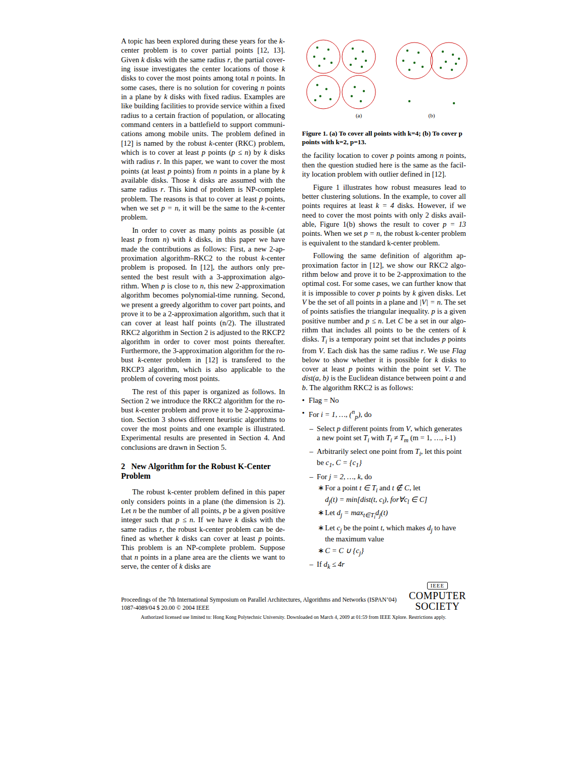A topic has been explored during these years for the k-center problem is to cover partial points [12, 13]. Given k disks with the same radius r, the partial covering issue investigates the center locations of those k disks to cover the most points among total n points. In some cases, there is no solution for covering n points in a plane by k disks with fixed radius. Examples are like building facilities to provide service within a fixed radius to a certain fraction of population, or allocating command centers in a battlefield to support communications among mobile units. The problem defined in [12] is named by the robust k-center (RKC) problem, which is to cover at least p points (p ≤ n) by k disks with radius r. In this paper, we want to cover the most points (at least p points) from n points in a plane by k available disks. Those k disks are assumed with the same radius r. This kind of problem is NP-complete problem. The reasons is that to cover at least p points, when we set p = n, it will be the same to the k-center problem.
In order to cover as many points as possible (at least p from n) with k disks, in this paper we have made the contributions as follows: First, a new 2-approximation algorithm–RKC2 to the robust k-center problem is proposed. In [12], the authors only presented the best result with a 3-approximation algorithm. When p is close to n, this new 2-approximation algorithm becomes polynomial-time running. Second, we present a greedy algorithm to cover part points, and prove it to be a 2-approximation algorithm, such that it can cover at least half points (n/2). The illustrated RKC2 algorithm in Section 2 is adjusted to the RKCP2 algorithm in order to cover most points thereafter. Furthermore, the 3-approximation algorithm for the robust k-center problem in [12] is transfered to the RKCP3 algorithm, which is also applicable to the problem of covering most points.
The rest of this paper is organized as follows. In Section 2 we introduce the RKC2 algorithm for the robust k-center problem and prove it to be 2-approximation. Section 3 shows different heuristic algorithms to cover the most points and one example is illustrated. Experimental results are presented in Section 4. And conclusions are drawn in Section 5.
2 New Algorithm for the Robust K-Center Problem
The robust k-center problem defined in this paper only considers points in a plane (the dimension is 2). Let n be the number of all points, p be a given positive integer such that p ≤ n. If we have k disks with the same radius r, the robust k-center problem can be defined as whether k disks can cover at least p points. This problem is an NP-complete problem. Suppose that n points in a plane area are the clients we want to serve, the center of k disks are
(a) (b)
Figure 1. (a) To cover all points with k=4; (b) To cover p points with k=2, p=13.
the facility location to cover p points among n points, then the question studied here is the same as the facility location problem with outlier defined in [12].
Figure 1 illustrates how robust measures lead to better clustering solutions. In the example, to cover all points requires at least k = 4 disks. However, if we need to cover the most points with only 2 disks available, Figure 1(b) shows the result to cover p = 13 points. When we set p = n, the robust k-center problem is equivalent to the standard k-center problem.
Following the same definition of algorithm approximation factor in [12], we show our RKC2 algorithm below and prove it to be 2-approximation to the optimal cost. For some cases, we can further know that it is impossible to cover p points by k given disks. Let V be the set of all points in a plane and |V| = n. The set of points satisfies the triangular inequality. p is a given positive number and p ≤ n. Let C be a set in our algorithm that includes all points to be the centers of k disks. Ti is a temporary point set that includes p points from V. Each disk has the same radius r. We use Flag below to show whether it is possible for k disks to cover at least p points within the point set V. The dist(a, b) is the Euclidean distance between point a and b. The algorithm RKC2 is as follows:
Flag = No
For i = 1, …, (np), do
Select p different points from V, which generates a new point set Ti with Ti ≠ Tm (m = 1, …, i-1)
Arbitrarily select one point from Ti, let this point be c1, C = {c1}
For j = 2, …, k, do
For a point t ∈ Ti and t ∉ C, let
dj(t) = min[dist(t, cl), for∀cl ∈ C]
Let dj = maxt∈Tidj(t)
Let cj be the point t, which makes dj to have the maximum value
C = C ∪ {cj}
If dk ≤ 4r
Proceedings of the 7th International Symposium on Parallel Architectures, Algorithms and Networks (ISPAN’04)
1087-4089/04 $ 20.00 © 2004 IEEE
IEEE
COMPUTER
SOCIETY
Authorized licensed use limited to: Hong Kong Polytechnic University. Downloaded on March 4, 2009 at 01:59 from IEEE Xplore. Restrictions apply.